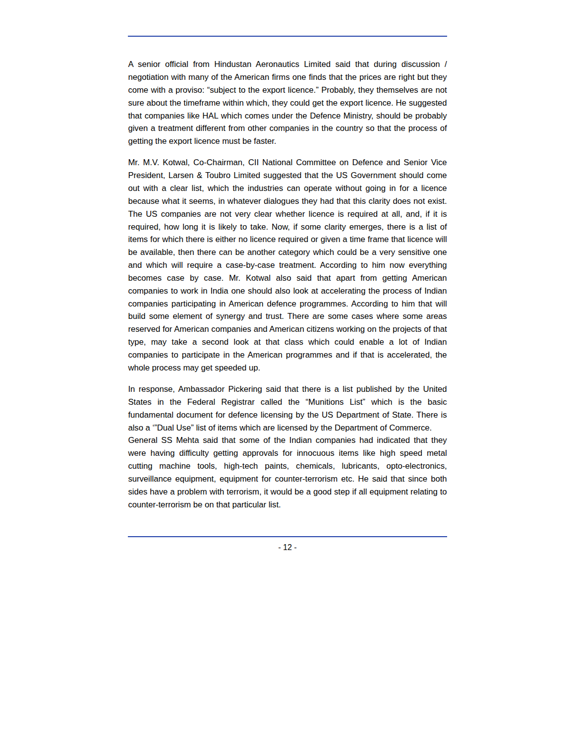A senior official from Hindustan Aeronautics Limited said that during discussion / negotiation with many of the American firms one finds that the prices are right but they come with a proviso: “subject to the export licence.” Probably, they themselves are not sure about the timeframe within which, they could get the export licence. He suggested that companies like HAL which comes under the Defence Ministry, should be probably given a treatment different from other companies in the country so that the process of getting the export licence must be faster.
Mr. M.V. Kotwal, Co-Chairman, CII National Committee on Defence and Senior Vice President, Larsen & Toubro Limited suggested that the US Government should come out with a clear list, which the industries can operate without going in for a licence because what it seems, in whatever dialogues they had that this clarity does not exist. The US companies are not very clear whether licence is required at all, and, if it is required, how long it is likely to take. Now, if some clarity emerges, there is a list of items for which there is either no licence required or given a time frame that licence will be available, then there can be another category which could be a very sensitive one and which will require a case-by-case treatment. According to him now everything becomes case by case. Mr. Kotwal also said that apart from getting American companies to work in India one should also look at accelerating the process of Indian companies participating in American defence programmes. According to him that will build some element of synergy and trust. There are some cases where some areas reserved for American companies and American citizens working on the projects of that type, may take a second look at that class which could enable a lot of Indian companies to participate in the American programmes and if that is accelerated, the whole process may get speeded up.
In response, Ambassador Pickering said that there is a list published by the United States in the Federal Registrar called the “Munitions List” which is the basic fundamental document for defence licensing by the US Department of State. There is also a ‘”Dual Use” list of items which are licensed by the Department of Commerce.
General SS Mehta said that some of the Indian companies had indicated that they were having difficulty getting approvals for innocuous items like high speed metal cutting machine tools, high-tech paints, chemicals, lubricants, opto-electronics, surveillance equipment, equipment for counter-terrorism etc. He said that since both sides have a problem with terrorism, it would be a good step if all equipment relating to counter-terrorism be on that particular list.
- 12 -